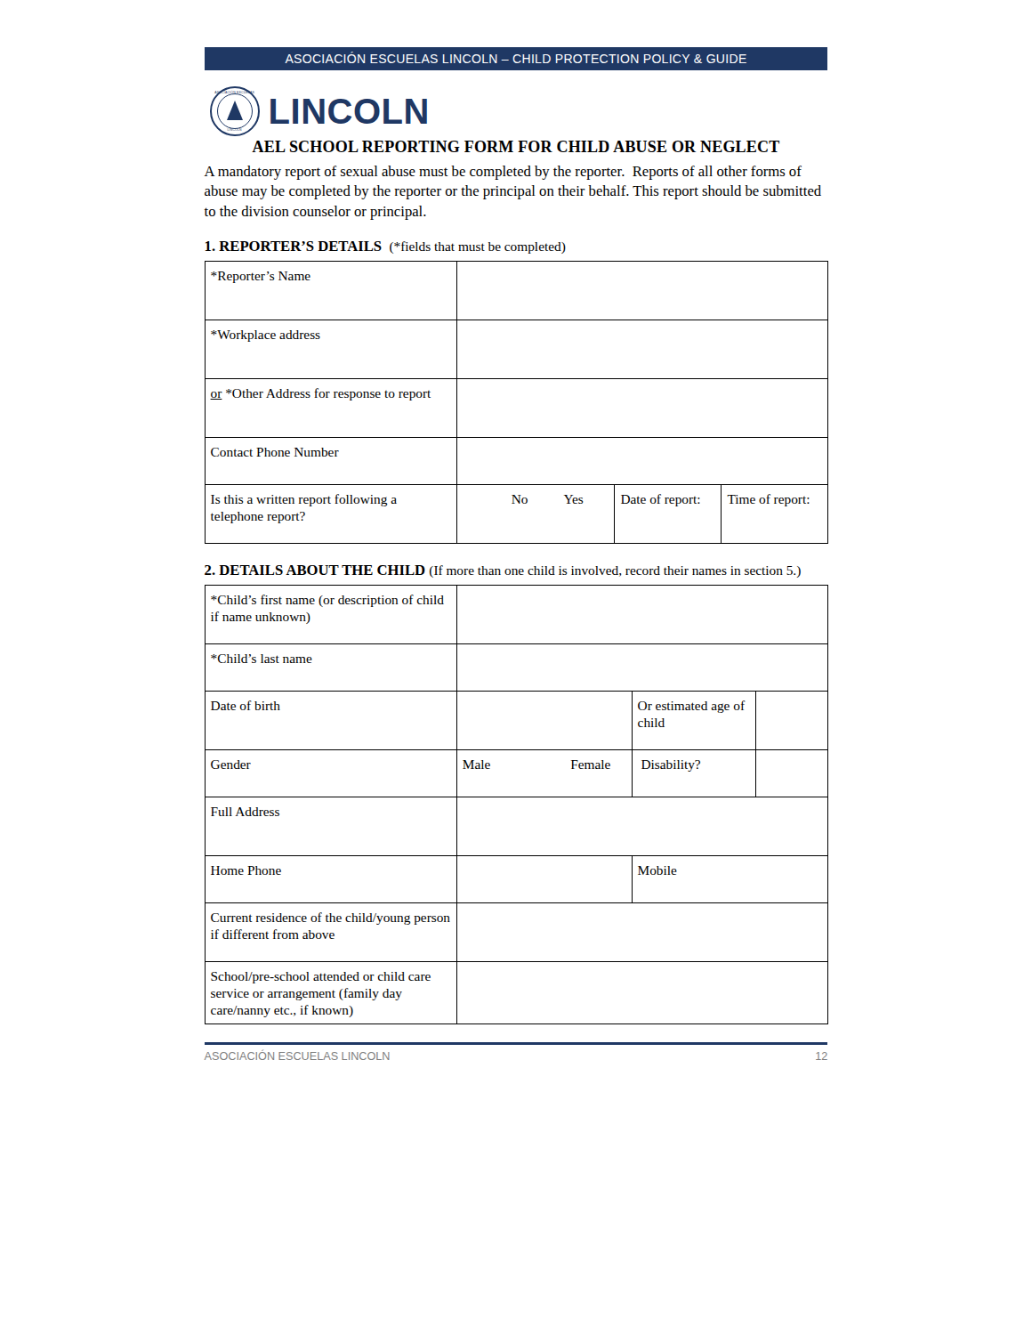ASOCIACIÓN ESCUELAS LINCOLN – CHILD PROTECTION POLICY & GUIDE
ASOCIACIÓN ESCUELAS
LINCOLN
LINCOLN
AEL SCHOOL REPORTING FORM FOR CHILD ABUSE OR NEGLECT
A mandatory report of sexual abuse must be completed by the reporter. Reports of all other forms of abuse may be completed by the reporter or the principal on their behalf. This report should be submitted to the division counselor or principal.
1. REPORTER’S DETAILS (*fields that must be completed)
| *Reporter’s Name | |
| *Workplace address | |
| or *Other Address for response to report | |
| Contact Phone Number | |
| Is this a written report following a telephone report? | No Yes | Date of report: | Time of report: |
2. DETAILS ABOUT THE CHILD (If more than one child is involved, record their names in section 5.)
| *Child’s first name (or description of child if name unknown) | |
| *Child’s last name | |
| Date of birth | | Or estimated age of child | |
| Gender | Male Female | Disability? | |
| Full Address | |
| Home Phone | | Mobile |
| Current residence of the child/young person if different from above | |
| School/pre-school attended or child care service or arrangement (family day care/nanny etc., if known) | |
ASOCIACIÓN ESCUELAS LINCOLN 12